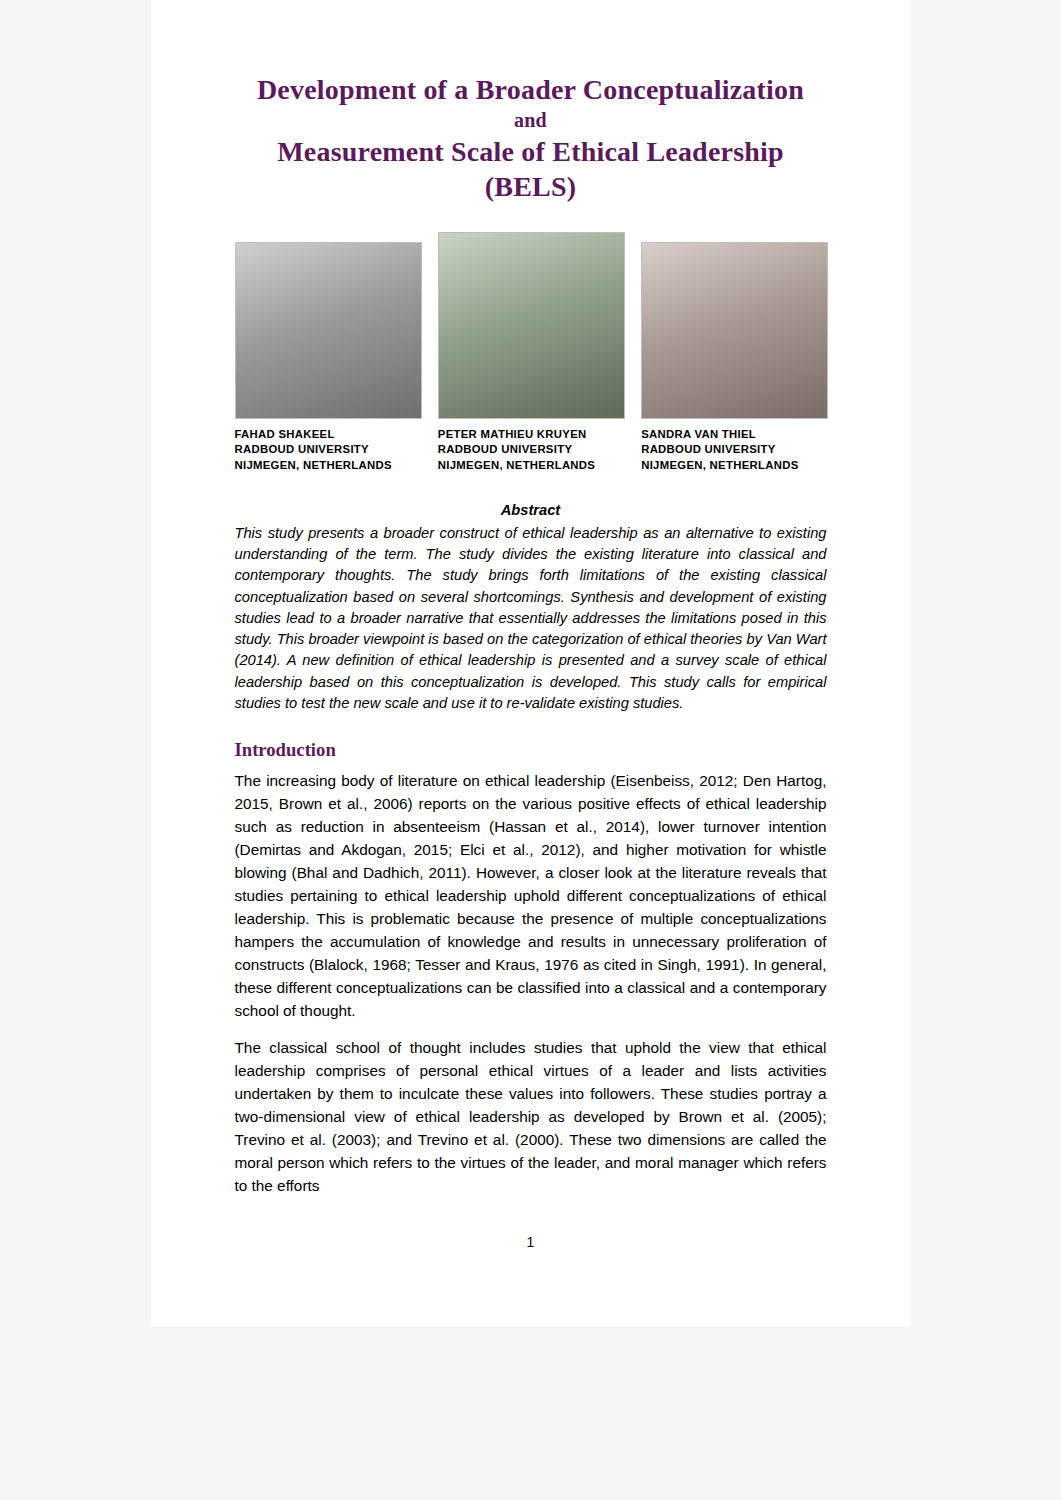Development of a Broader Conceptualization and Measurement Scale of Ethical Leadership (BELS)
Fahad Shakeel
Radboud University
Nijmegen, Netherlands
Peter Mathieu Kruyen
Radboud University
Nijmegen, Netherlands
Sandra van Thiel
Radboud University
Nijmegen, Netherlands
Abstract
This study presents a broader construct of ethical leadership as an alternative to existing understanding of the term. The study divides the existing literature into classical and contemporary thoughts. The study brings forth limitations of the existing classical conceptualization based on several shortcomings. Synthesis and development of existing studies lead to a broader narrative that essentially addresses the limitations posed in this study. This broader viewpoint is based on the categorization of ethical theories by Van Wart (2014). A new definition of ethical leadership is presented and a survey scale of ethical leadership based on this conceptualization is developed. This study calls for empirical studies to test the new scale and use it to re-validate existing studies.
Introduction
The increasing body of literature on ethical leadership (Eisenbeiss, 2012; Den Hartog, 2015, Brown et al., 2006) reports on the various positive effects of ethical leadership such as reduction in absenteeism (Hassan et al., 2014), lower turnover intention (Demirtas and Akdogan, 2015; Elci et al., 2012), and higher motivation for whistle blowing (Bhal and Dadhich, 2011). However, a closer look at the literature reveals that studies pertaining to ethical leadership uphold different conceptualizations of ethical leadership. This is problematic because the presence of multiple conceptualizations hampers the accumulation of knowledge and results in unnecessary proliferation of constructs (Blalock, 1968; Tesser and Kraus, 1976 as cited in Singh, 1991). In general, these different conceptualizations can be classified into a classical and a contemporary school of thought.
The classical school of thought includes studies that uphold the view that ethical leadership comprises of personal ethical virtues of a leader and lists activities undertaken by them to inculcate these values into followers. These studies portray a two-dimensional view of ethical leadership as developed by Brown et al. (2005); Trevino et al. (2003); and Trevino et al. (2000). These two dimensions are called the moral person which refers to the virtues of the leader, and moral manager which refers to the efforts
1